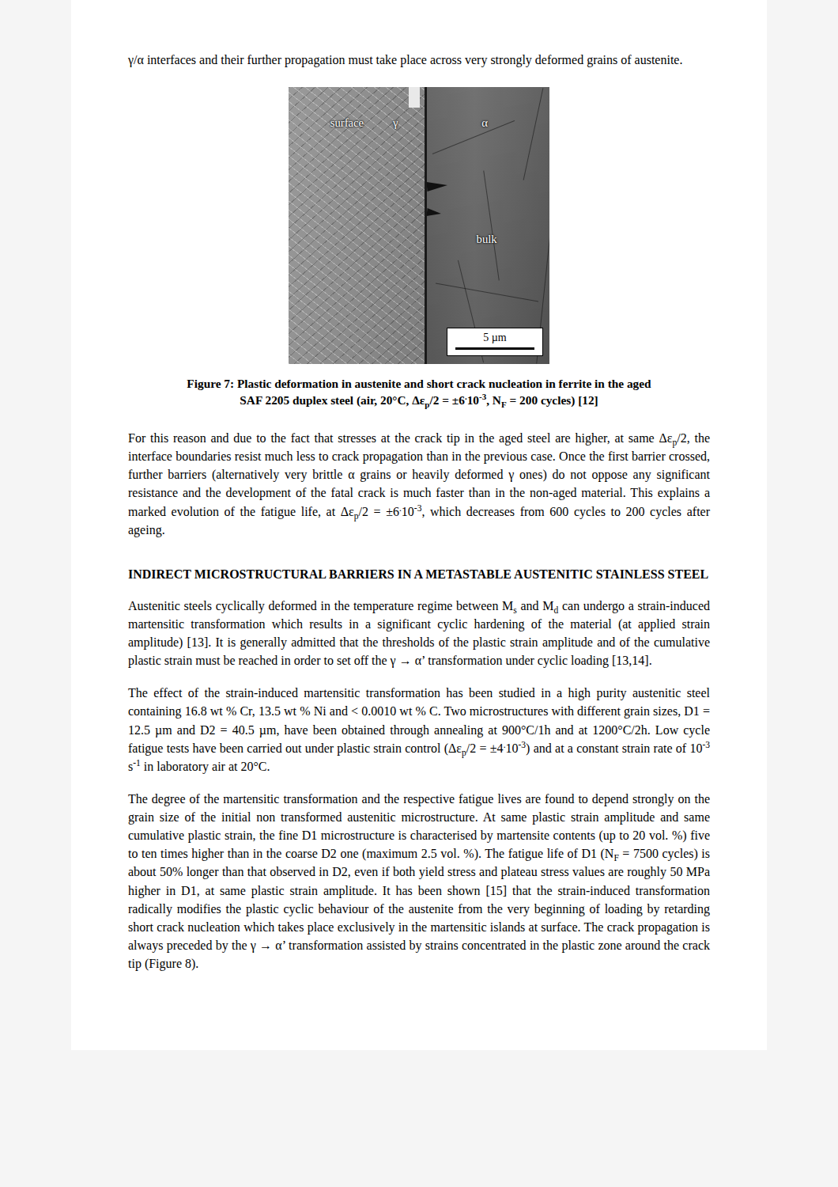γ/α interfaces and their further propagation must take place across very strongly deformed grains of austenite.
surface γ α bulk
5 µm
Figure 7: Plastic deformation in austenite and short crack nucleation in ferrite in the aged SAF 2205 duplex steel (air, 20°C, Δεp/2 = ±6.10-3, NF = 200 cycles) [12]
For this reason and due to the fact that stresses at the crack tip in the aged steel are higher, at same Δεp/2, the interface boundaries resist much less to crack propagation than in the previous case. Once the first barrier crossed, further barriers (alternatively very brittle α grains or heavily deformed γ ones) do not oppose any significant resistance and the development of the fatal crack is much faster than in the non-aged material. This explains a marked evolution of the fatigue life, at Δεp/2 = ±6.10-3, which decreases from 600 cycles to 200 cycles after ageing.
Indirect microstructural barriers in a metastable austenitic stainless steel
Austenitic steels cyclically deformed in the temperature regime between Ms and Md can undergo a strain-induced martensitic transformation which results in a significant cyclic hardening of the material (at applied strain amplitude) [13]. It is generally admitted that the thresholds of the plastic strain amplitude and of the cumulative plastic strain must be reached in order to set off the γ → α’ transformation under cyclic loading [13,14].
The effect of the strain-induced martensitic transformation has been studied in a high purity austenitic steel containing 16.8 wt % Cr, 13.5 wt % Ni and < 0.0010 wt % C. Two microstructures with different grain sizes, D1 = 12.5 µm and D2 = 40.5 µm, have been obtained through annealing at 900°C/1h and at 1200°C/2h. Low cycle fatigue tests have been carried out under plastic strain control (Δεp/2 = ±4.10-3) and at a constant strain rate of 10-3 s-1 in laboratory air at 20°C.
The degree of the martensitic transformation and the respective fatigue lives are found to depend strongly on the grain size of the initial non transformed austenitic microstructure. At same plastic strain amplitude and same cumulative plastic strain, the fine D1 microstructure is characterised by martensite contents (up to 20 vol. %) five to ten times higher than in the coarse D2 one (maximum 2.5 vol. %). The fatigue life of D1 (NF = 7500 cycles) is about 50% longer than that observed in D2, even if both yield stress and plateau stress values are roughly 50 MPa higher in D1, at same plastic strain amplitude. It has been shown [15] that the strain-induced transformation radically modifies the plastic cyclic behaviour of the austenite from the very beginning of loading by retarding short crack nucleation which takes place exclusively in the martensitic islands at surface. The crack propagation is always preceded by the γ → α’ transformation assisted by strains concentrated in the plastic zone around the crack tip (Figure 8).